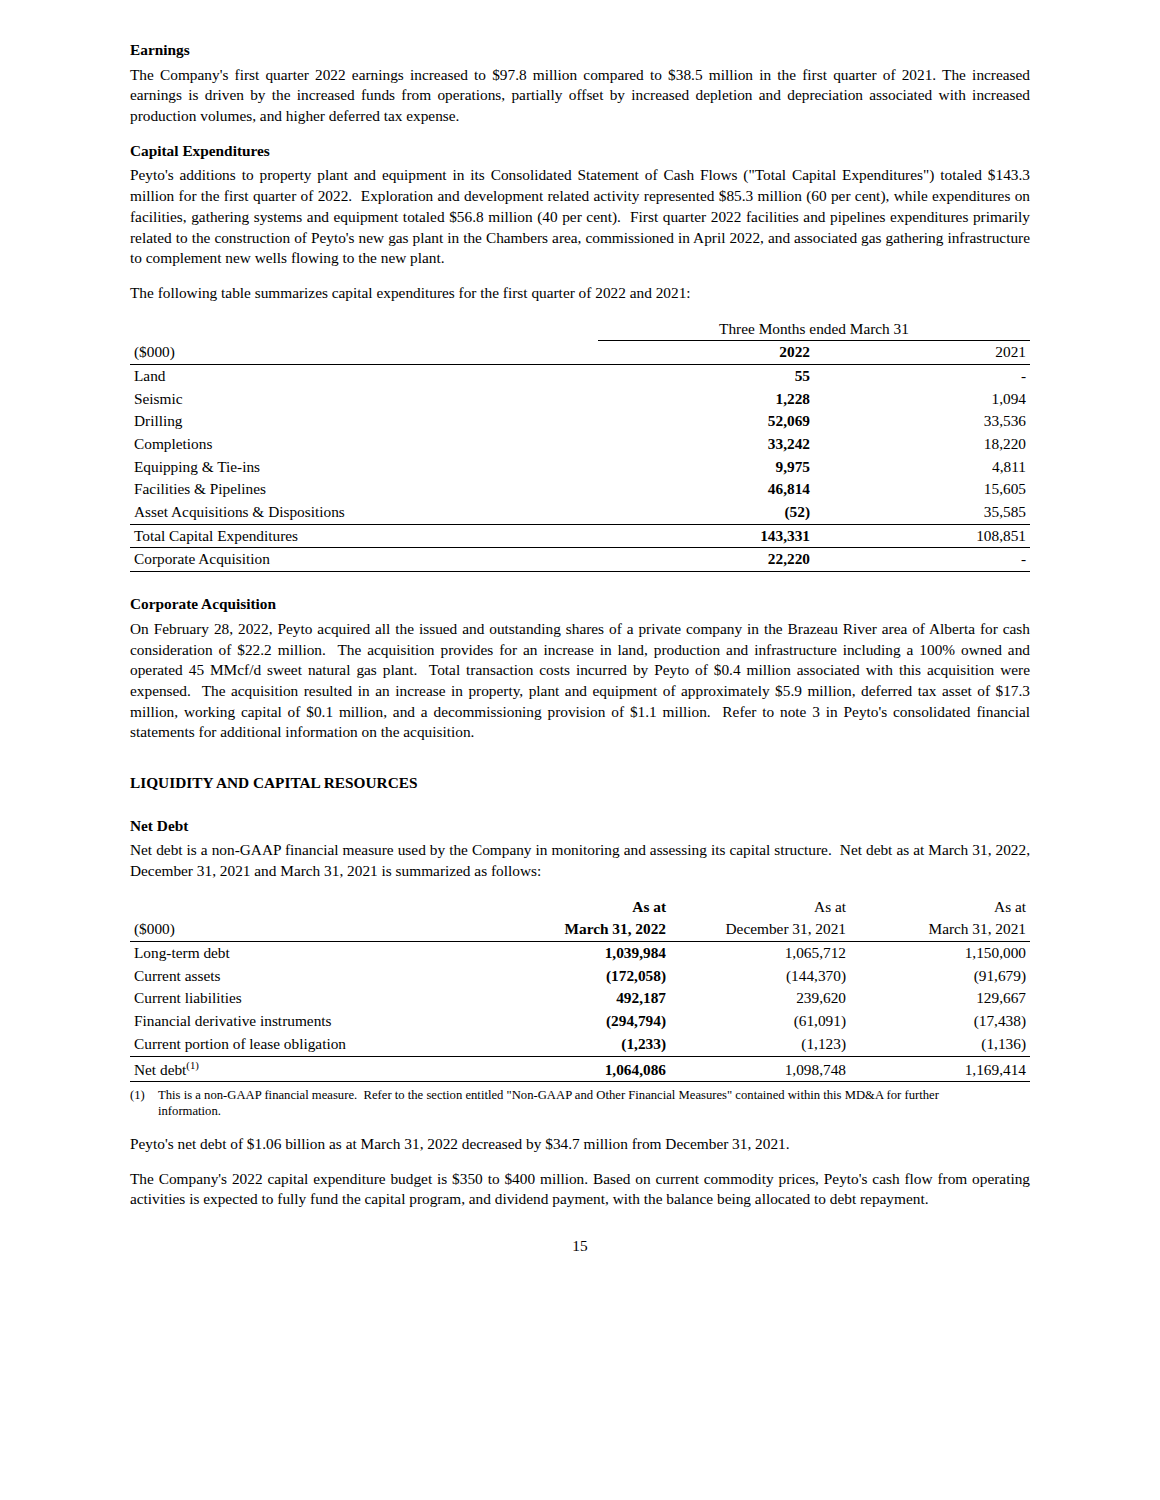Earnings
The Company's first quarter 2022 earnings increased to $97.8 million compared to $38.5 million in the first quarter of 2021. The increased earnings is driven by the increased funds from operations, partially offset by increased depletion and depreciation associated with increased production volumes, and higher deferred tax expense.
Capital Expenditures
Peyto's additions to property plant and equipment in its Consolidated Statement of Cash Flows ("Total Capital Expenditures") totaled $143.3 million for the first quarter of 2022. Exploration and development related activity represented $85.3 million (60 per cent), while expenditures on facilities, gathering systems and equipment totaled $56.8 million (40 per cent). First quarter 2022 facilities and pipelines expenditures primarily related to the construction of Peyto's new gas plant in the Chambers area, commissioned in April 2022, and associated gas gathering infrastructure to complement new wells flowing to the new plant.
The following table summarizes capital expenditures for the first quarter of 2022 and 2021:
| | Three Months ended March 31 |
| ($000) | 2022 | 2021 |
| Land | 55 | - |
| Seismic | 1,228 | 1,094 |
| Drilling | 52,069 | 33,536 |
| Completions | 33,242 | 18,220 |
| Equipping & Tie-ins | 9,975 | 4,811 |
| Facilities & Pipelines | 46,814 | 15,605 |
| Asset Acquisitions & Dispositions | (52) | 35,585 |
| Total Capital Expenditures | 143,331 | 108,851 |
| Corporate Acquisition | 22,220 | - |
Corporate Acquisition
On February 28, 2022, Peyto acquired all the issued and outstanding shares of a private company in the Brazeau River area of Alberta for cash consideration of $22.2 million. The acquisition provides for an increase in land, production and infrastructure including a 100% owned and operated 45 MMcf/d sweet natural gas plant. Total transaction costs incurred by Peyto of $0.4 million associated with this acquisition were expensed. The acquisition resulted in an increase in property, plant and equipment of approximately $5.9 million, deferred tax asset of $17.3 million, working capital of $0.1 million, and a decommissioning provision of $1.1 million. Refer to note 3 in Peyto's consolidated financial statements for additional information on the acquisition.
LIQUIDITY AND CAPITAL RESOURCES
Net Debt
Net debt is a non-GAAP financial measure used by the Company in monitoring and assessing its capital structure. Net debt as at March 31, 2022, December 31, 2021 and March 31, 2021 is summarized as follows:
| | As at | As at | As at |
| ($000) | March 31, 2022 | December 31, 2021 | March 31, 2021 |
| Long-term debt | 1,039,984 | 1,065,712 | 1,150,000 |
| Current assets | (172,058) | (144,370) | (91,679) |
| Current liabilities | 492,187 | 239,620 | 129,667 |
| Financial derivative instruments | (294,794) | (61,091) | (17,438) |
| Current portion of lease obligation | (1,233) | (1,123) | (1,136) |
| Net debt (1) | 1,064,086 | 1,098,748 | 1,169,414 |
(1) This is a non-GAAP financial measure. Refer to the section entitled "Non-GAAP and Other Financial Measures" contained within this MD&A for further information.
Peyto's net debt of $1.06 billion as at March 31, 2022 decreased by $34.7 million from December 31, 2021.
The Company's 2022 capital expenditure budget is $350 to $400 million. Based on current commodity prices, Peyto's cash flow from operating activities is expected to fully fund the capital program, and dividend payment, with the balance being allocated to debt repayment.
15